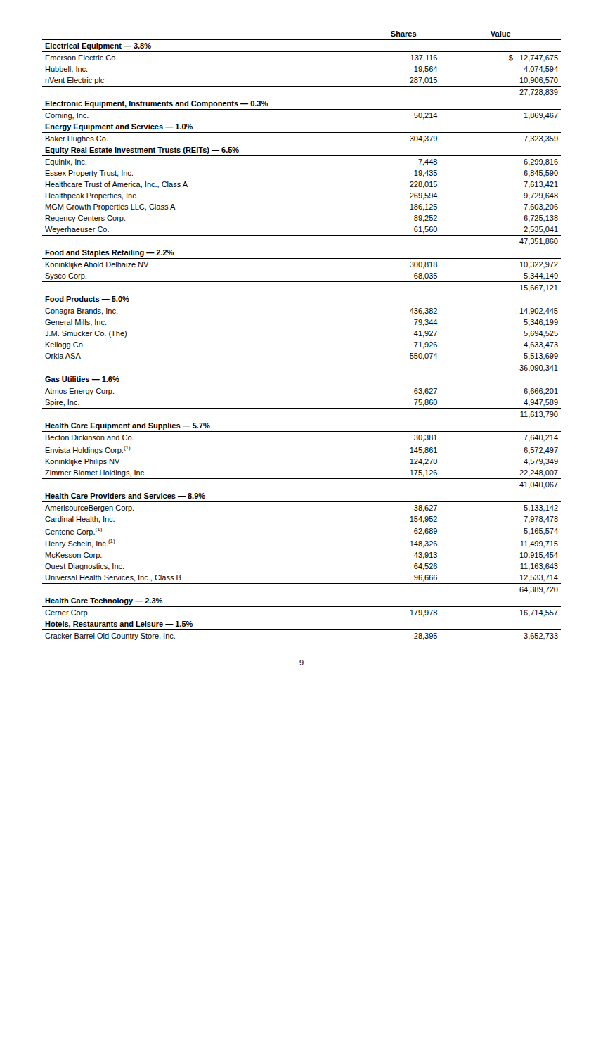| | Shares | Value |
| --- | --- | --- |
| Electrical Equipment — 3.8% |
| Emerson Electric Co. | 137,116 | $ 12,747,675 |
| Hubbell, Inc. | 19,564 | 4,074,594 |
| nVent Electric plc | 287,015 | 10,906,570 |
| | | 27,728,839 |
| Electronic Equipment, Instruments and Components — 0.3% |
| Corning, Inc. | 50,214 | 1,869,467 |
| Energy Equipment and Services — 1.0% |
| Baker Hughes Co. | 304,379 | 7,323,359 |
| Equity Real Estate Investment Trusts (REITs) — 6.5% |
| Equinix, Inc. | 7,448 | 6,299,816 |
| Essex Property Trust, Inc. | 19,435 | 6,845,590 |
| Healthcare Trust of America, Inc., Class A | 228,015 | 7,613,421 |
| Healthpeak Properties, Inc. | 269,594 | 9,729,648 |
| MGM Growth Properties LLC, Class A | 186,125 | 7,603,206 |
| Regency Centers Corp. | 89,252 | 6,725,138 |
| Weyerhaeuser Co. | 61,560 | 2,535,041 |
| | | 47,351,860 |
| Food and Staples Retailing — 2.2% |
| Koninklijke Ahold Delhaize NV | 300,818 | 10,322,972 |
| Sysco Corp. | 68,035 | 5,344,149 |
| | | 15,667,121 |
| Food Products — 5.0% |
| Conagra Brands, Inc. | 436,382 | 14,902,445 |
| General Mills, Inc. | 79,344 | 5,346,199 |
| J.M. Smucker Co. (The) | 41,927 | 5,694,525 |
| Kellogg Co. | 71,926 | 4,633,473 |
| Orkla ASA | 550,074 | 5,513,699 |
| | | 36,090,341 |
| Gas Utilities — 1.6% |
| Atmos Energy Corp. | 63,627 | 6,666,201 |
| Spire, Inc. | 75,860 | 4,947,589 |
| | | 11,613,790 |
| Health Care Equipment and Supplies — 5.7% |
| Becton Dickinson and Co. | 30,381 | 7,640,214 |
| Envista Holdings Corp. (1) | 145,861 | 6,572,497 |
| Koninklijke Philips NV | 124,270 | 4,579,349 |
| Zimmer Biomet Holdings, Inc. | 175,126 | 22,248,007 |
| | | 41,040,067 |
| Health Care Providers and Services — 8.9% |
| AmerisourceBergen Corp. | 38,627 | 5,133,142 |
| Cardinal Health, Inc. | 154,952 | 7,978,478 |
| Centene Corp. (1) | 62,689 | 5,165,574 |
| Henry Schein, Inc. (1) | 148,326 | 11,499,715 |
| McKesson Corp. | 43,913 | 10,915,454 |
| Quest Diagnostics, Inc. | 64,526 | 11,163,643 |
| Universal Health Services, Inc., Class B | 96,666 | 12,533,714 |
| | | 64,389,720 |
| Health Care Technology — 2.3% |
| Cerner Corp. | 179,978 | 16,714,557 |
| Hotels, Restaurants and Leisure — 1.5% |
| Cracker Barrel Old Country Store, Inc. | 28,395 | 3,652,733 |
9